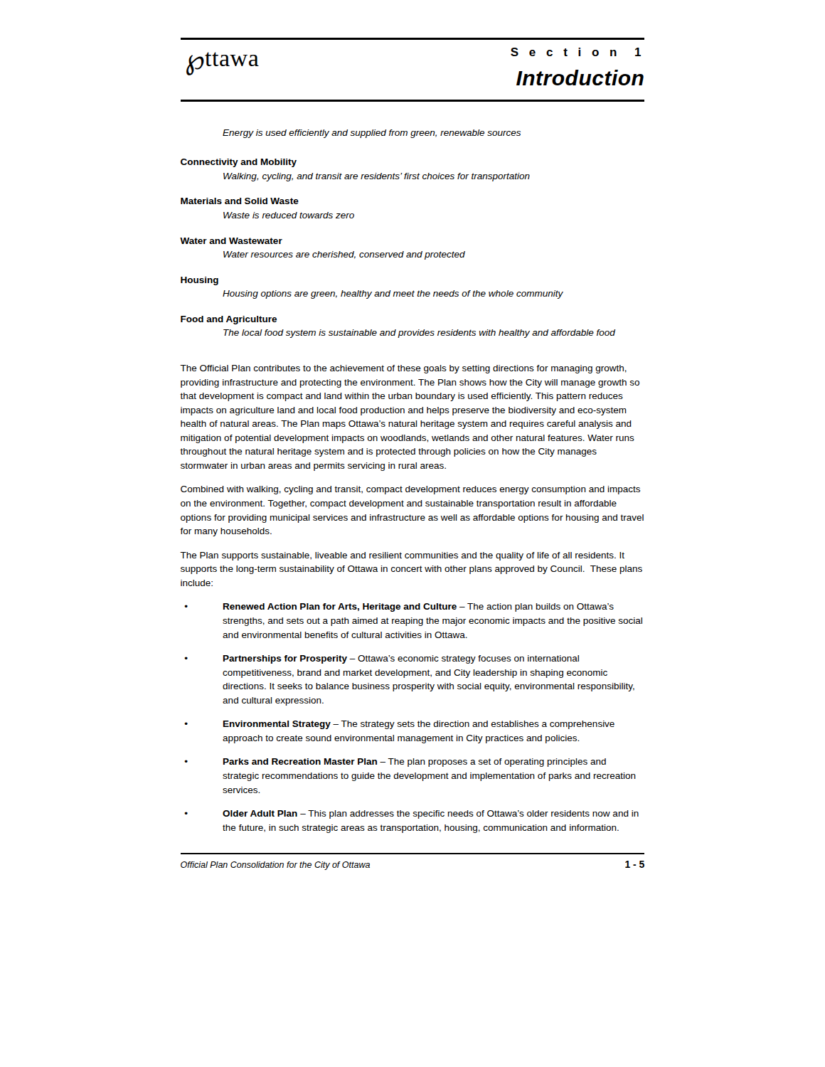℘ttawa
S e c t i o n 1
Introduction
Energy is used efficiently and supplied from green, renewable sources
Connectivity and Mobility
Walking, cycling, and transit are residents’ first choices for transportation
Materials and Solid Waste
Waste is reduced towards zero
Water and Wastewater
Water resources are cherished, conserved and protected
Housing
Housing options are green, healthy and meet the needs of the whole community
Food and Agriculture
The local food system is sustainable and provides residents with healthy and affordable food
The Official Plan contributes to the achievement of these goals by setting directions for managing growth, providing infrastructure and protecting the environment. The Plan shows how the City will manage growth so that development is compact and land within the urban boundary is used efficiently. This pattern reduces impacts on agriculture land and local food production and helps preserve the biodiversity and eco-system health of natural areas. The Plan maps Ottawa’s natural heritage system and requires careful analysis and mitigation of potential development impacts on woodlands, wetlands and other natural features. Water runs throughout the natural heritage system and is protected through policies on how the City manages stormwater in urban areas and permits servicing in rural areas.
Combined with walking, cycling and transit, compact development reduces energy consumption and impacts on the environment. Together, compact development and sustainable transportation result in affordable options for providing municipal services and infrastructure as well as affordable options for housing and travel for many households.
The Plan supports sustainable, liveable and resilient communities and the quality of life of all residents. It supports the long-term sustainability of Ottawa in concert with other plans approved by Council. These plans include:
Renewed Action Plan for Arts, Heritage and Culture – The action plan builds on Ottawa’s strengths, and sets out a path aimed at reaping the major economic impacts and the positive social and environmental benefits of cultural activities in Ottawa.
Partnerships for Prosperity – Ottawa’s economic strategy focuses on international competitiveness, brand and market development, and City leadership in shaping economic directions. It seeks to balance business prosperity with social equity, environmental responsibility, and cultural expression.
Environmental Strategy – The strategy sets the direction and establishes a comprehensive approach to create sound environmental management in City practices and policies.
Parks and Recreation Master Plan – The plan proposes a set of operating principles and strategic recommendations to guide the development and implementation of parks and recreation services.
Older Adult Plan – This plan addresses the specific needs of Ottawa’s older residents now and in the future, in such strategic areas as transportation, housing, communication and information.
Official Plan Consolidation for the City of Ottawa 1 - 5